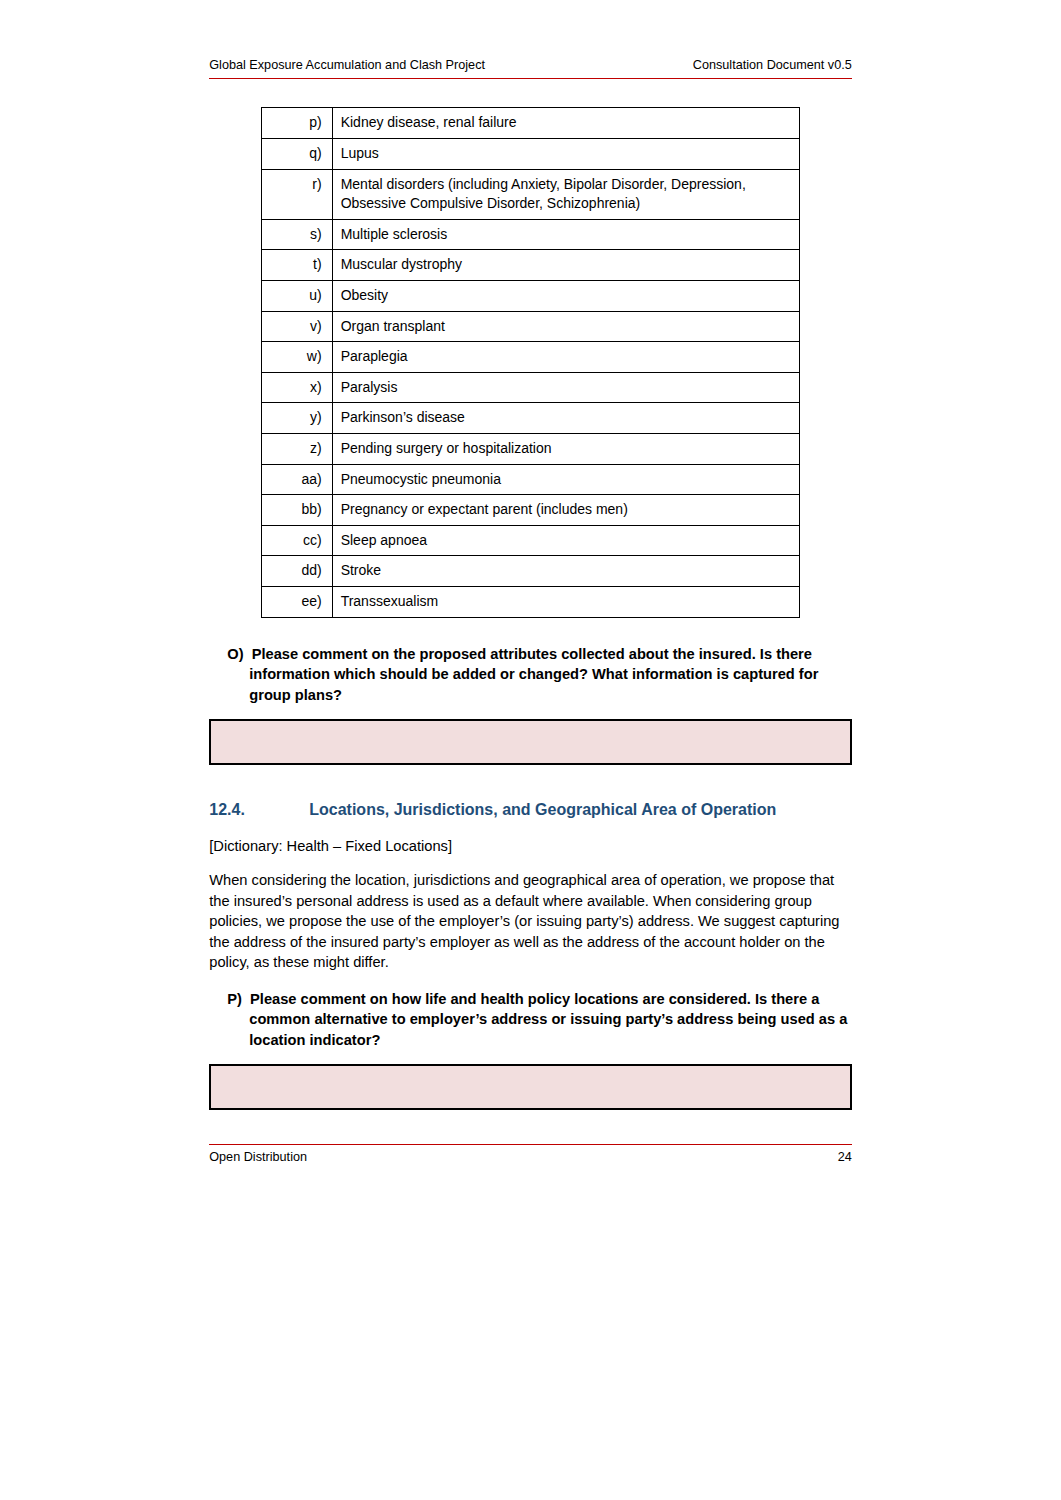Global Exposure Accumulation and Clash Project
Consultation Document v0.5
| p) | Kidney disease, renal failure |
| q) | Lupus |
| r) | Mental disorders (including Anxiety, Bipolar Disorder, Depression, Obsessive Compulsive Disorder, Schizophrenia) |
| s) | Multiple sclerosis |
| t) | Muscular dystrophy |
| u) | Obesity |
| v) | Organ transplant |
| w) | Paraplegia |
| x) | Paralysis |
| y) | Parkinson’s disease |
| z) | Pending surgery or hospitalization |
| aa) | Pneumocystic pneumonia |
| bb) | Pregnancy or expectant parent (includes men) |
| cc) | Sleep apnoea |
| dd) | Stroke |
| ee) | Transsexualism |
O) Please comment on the proposed attributes collected about the insured. Is there information which should be added or changed? What information is captured for group plans?
12.4. Locations, Jurisdictions, and Geographical Area of Operation
[Dictionary: Health – Fixed Locations]
When considering the location, jurisdictions and geographical area of operation, we propose that the insured’s personal address is used as a default where available. When considering group policies, we propose the use of the employer’s (or issuing party’s) address. We suggest capturing the address of the insured party’s employer as well as the address of the account holder on the policy, as these might differ.
P) Please comment on how life and health policy locations are considered. Is there a common alternative to employer’s address or issuing party’s address being used as a location indicator?
Open Distribution
24